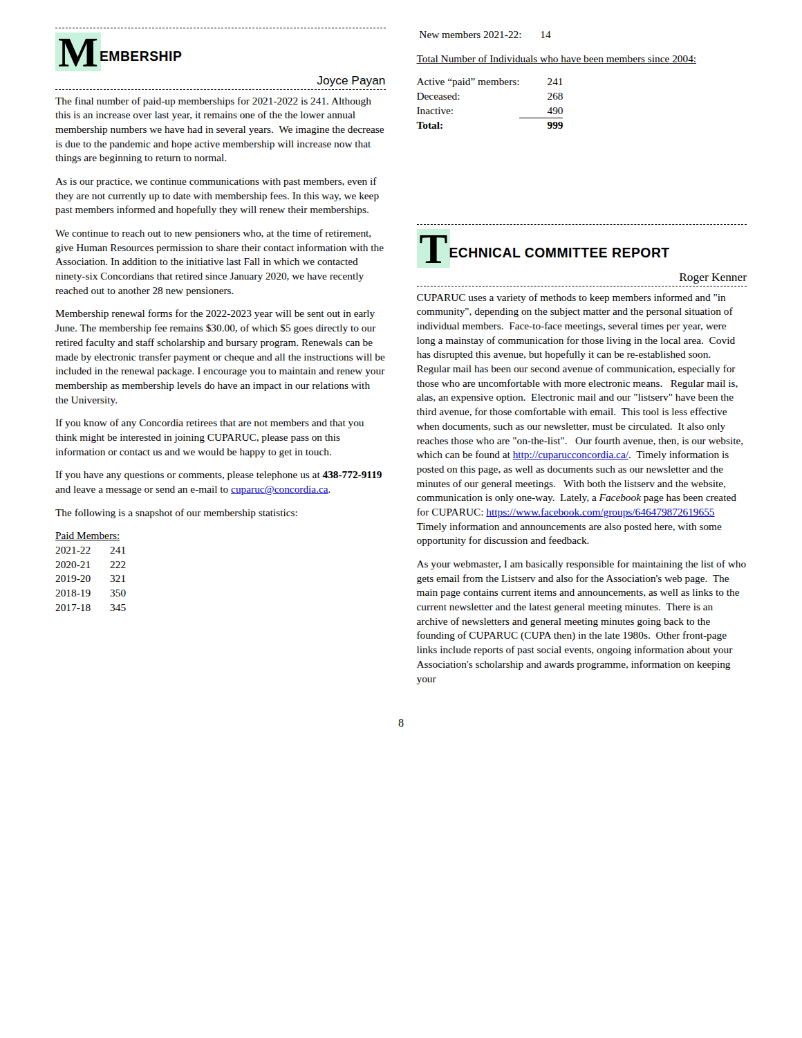MEMBERSHIP
Joyce Payan
The final number of paid-up memberships for 2021-2022 is 241. Although this is an increase over last year, it remains one of the the lower annual membership numbers we have had in several years. We imagine the decrease is due to the pandemic and hope active membership will increase now that things are beginning to return to normal.
As is our practice, we continue communications with past members, even if they are not currently up to date with membership fees. In this way, we keep past members informed and hopefully they will renew their memberships.
We continue to reach out to new pensioners who, at the time of retirement, give Human Resources permission to share their contact information with the Association. In addition to the initiative last Fall in which we contacted ninety-six Concordians that retired since January 2020, we have recently reached out to another 28 new pensioners.
Membership renewal forms for the 2022-2023 year will be sent out in early June. The membership fee remains $30.00, of which $5 goes directly to our retired faculty and staff scholarship and bursary program. Renewals can be made by electronic transfer payment or cheque and all the instructions will be included in the renewal package. I encourage you to maintain and renew your membership as membership levels do have an impact in our relations with the University.
If you know of any Concordia retirees that are not members and that you think might be interested in joining CUPARUC, please pass on this information or contact us and we would be happy to get in touch.
If you have any questions or comments, please telephone us at 438-772-9119 and leave a message or send an e-mail to cuparuc@concordia.ca.
The following is a snapshot of our membership statistics:
Paid Members:
| 2021-22 | 241 |
| 2020-21 | 222 |
| 2019-20 | 321 |
| 2018-19 | 350 |
| 2017-18 | 345 |
New members 2021-22: 14
Total Number of Individuals who have been members since 2004:
| Active “paid” members: | 241 |
| Deceased: | 268 |
| Inactive: | 490 |
| Total: | 999 |
TECHNICAL COMMITTEE REPORT
Roger Kenner
CUPARUC uses a variety of methods to keep members informed and "in community", depending on the subject matter and the personal situation of individual members. Face-to-face meetings, several times per year, were long a mainstay of communication for those living in the local area. Covid has disrupted this avenue, but hopefully it can be re-established soon. Regular mail has been our second avenue of communication, especially for those who are uncomfortable with more electronic means. Regular mail is, alas, an expensive option. Electronic mail and our "listserv" have been the third avenue, for those comfortable with email. This tool is less effective when documents, such as our newsletter, must be circulated. It also only reaches those who are "on-the-list". Our fourth avenue, then, is our website, which can be found at http://cuparucconcordia.ca/. Timely information is posted on this page, as well as documents such as our newsletter and the minutes of our general meetings. With both the listserv and the website, communication is only one-way. Lately, a Facebook page has been created for CUPARUC: https://www.facebook.com/groups/646479872619655 Timely information and announcements are also posted here, with some opportunity for discussion and feedback.
As your webmaster, I am basically responsible for maintaining the list of who gets email from the Listserv and also for the Association's web page. The main page contains current items and announcements, as well as links to the current newsletter and the latest general meeting minutes. There is an archive of newsletters and general meeting minutes going back to the founding of CUPARUC (CUPA then) in the late 1980s. Other front-page links include reports of past social events, ongoing information about your Association's scholarship and awards programme, information on keeping your
8